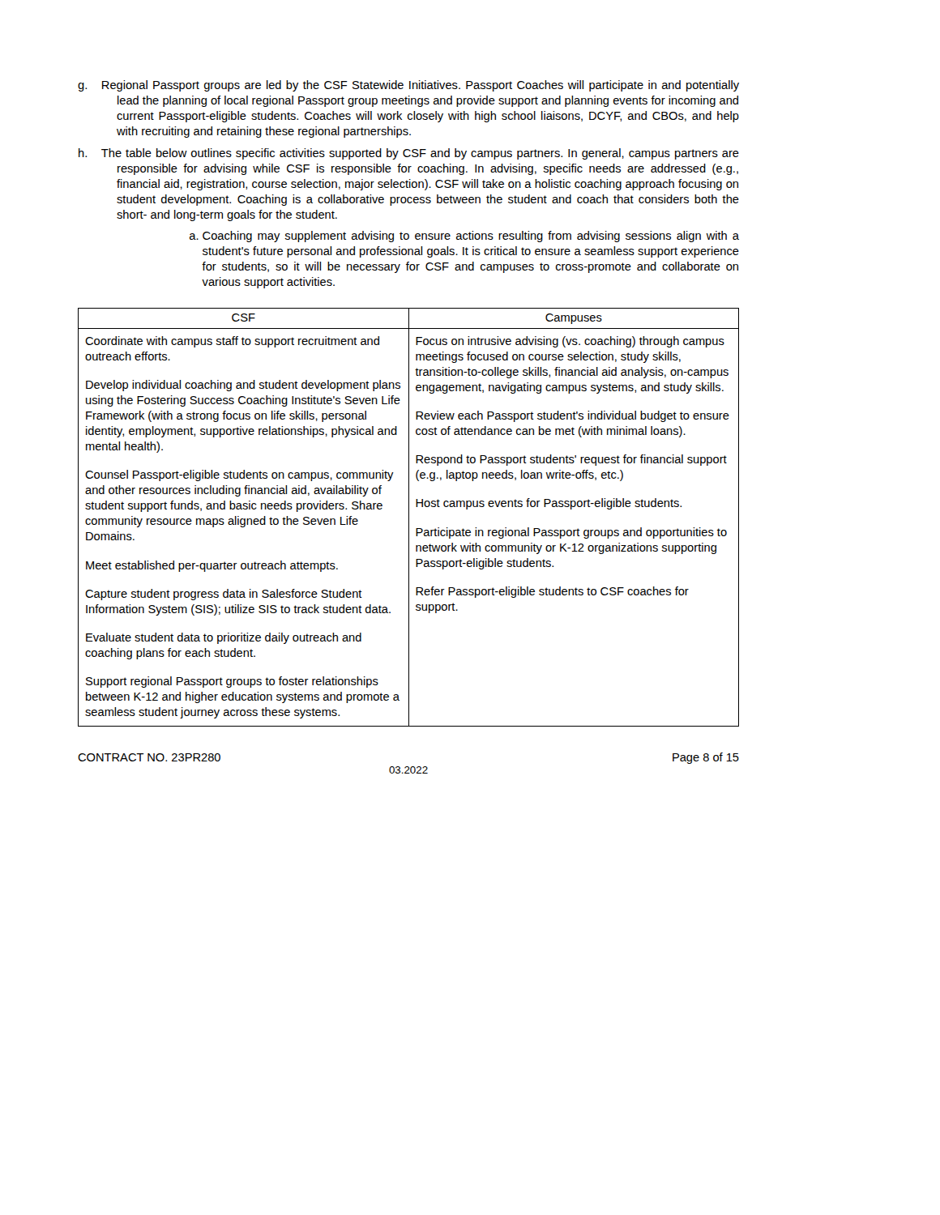g. Regional Passport groups are led by the CSF Statewide Initiatives. Passport Coaches will participate in and potentially lead the planning of local regional Passport group meetings and provide support and planning events for incoming and current Passport-eligible students. Coaches will work closely with high school liaisons, DCYF, and CBOs, and help with recruiting and retaining these regional partnerships.
h. The table below outlines specific activities supported by CSF and by campus partners. In general, campus partners are responsible for advising while CSF is responsible for coaching. In advising, specific needs are addressed (e.g., financial aid, registration, course selection, major selection). CSF will take on a holistic coaching approach focusing on student development. Coaching is a collaborative process between the student and coach that considers both the short- and long-term goals for the student.
Coaching may supplement advising to ensure actions resulting from advising sessions align with a student's future personal and professional goals. It is critical to ensure a seamless support experience for students, so it will be necessary for CSF and campuses to cross-promote and collaborate on various support activities.
| CSF | Campuses |
| --- | --- |
| Coordinate with campus staff to support recruitment and outreach efforts. Develop individual coaching and student development plans using the Fostering Success Coaching Institute's Seven Life Framework (with a strong focus on life skills, personal identity, employment, supportive relationships, physical and mental health). Counsel Passport-eligible students on campus, community and other resources including financial aid, availability of student support funds, and basic needs providers. Share community resource maps aligned to the Seven Life Domains. Meet established per-quarter outreach attempts. Capture student progress data in Salesforce Student Information System (SIS); utilize SIS to track student data. Evaluate student data to prioritize daily outreach and coaching plans for each student. Support regional Passport groups to foster relationships between K-12 and higher education systems and promote a seamless student journey across these systems. | Focus on intrusive advising (vs. coaching) through campus meetings focused on course selection, study skills, transition-to-college skills, financial aid analysis, on-campus engagement, navigating campus systems, and study skills. Review each Passport student's individual budget to ensure cost of attendance can be met (with minimal loans). Respond to Passport students' request for financial support (e.g., laptop needs, loan write-offs, etc.) Host campus events for Passport-eligible students. Participate in regional Passport groups and opportunities to network with community or K-12 organizations supporting Passport-eligible students. Refer Passport-eligible students to CSF coaches for support. |
CONTRACT NO. 23PR280 Page 8 of 15
03.2022